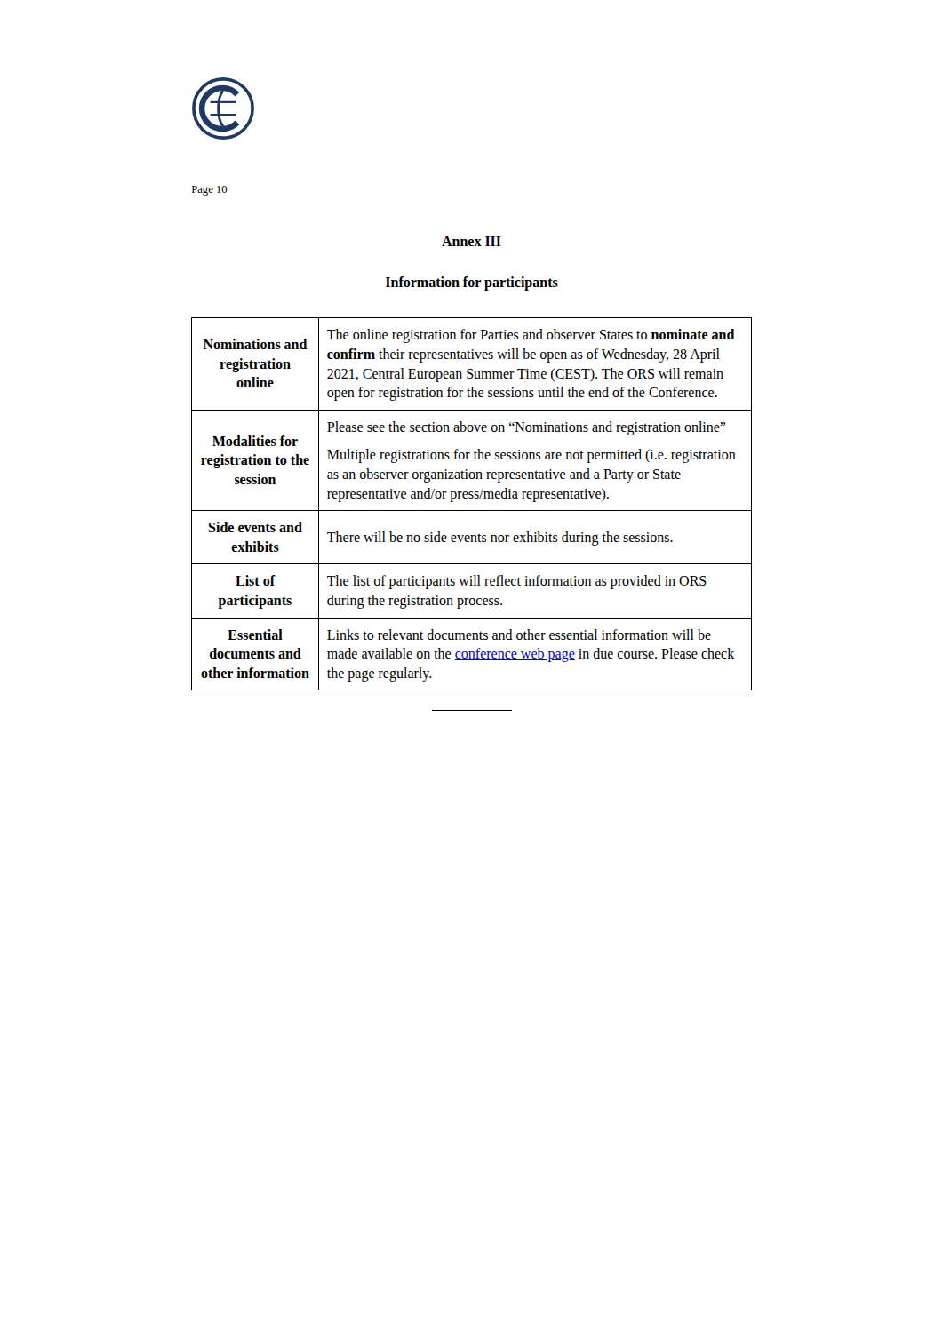Page 10
Annex III
Information for participants
| Nominations and registration online | The online registration for Parties and observer States to nominate and confirm their representatives will be open as of Wednesday, 28 April 2021, Central European Summer Time (CEST). The ORS will remain open for registration for the sessions until the end of the Conference. |
| Modalities for registration to the session | Please see the section above on “Nominations and registration online” Multiple registrations for the sessions are not permitted (i.e. registration as an observer organization representative and a Party or State representative and/or press/media representative). |
| Side events and exhibits | There will be no side events nor exhibits during the sessions. |
| List of participants | The list of participants will reflect information as provided in ORS during the registration process. |
| Essential documents and other information | Links to relevant documents and other essential information will be made available on the conference web page in due course. Please check the page regularly. |